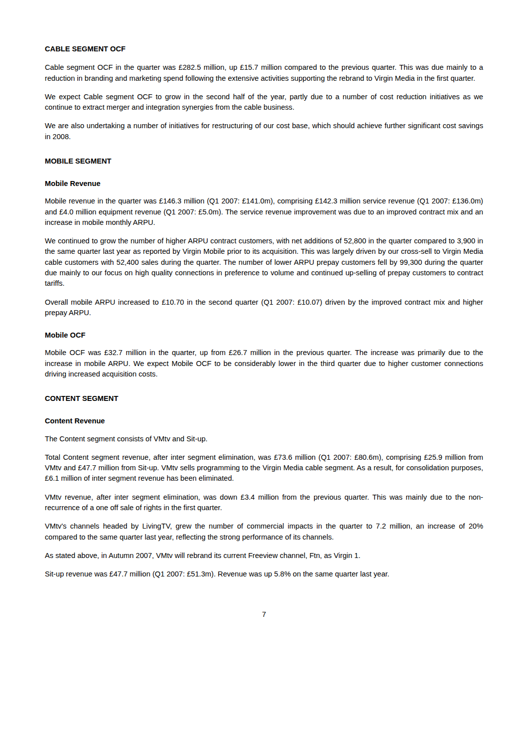Cable Segment OCF
Cable segment OCF in the quarter was £282.5 million, up £15.7 million compared to the previous quarter. This was due mainly to a reduction in branding and marketing spend following the extensive activities supporting the rebrand to Virgin Media in the first quarter.
We expect Cable segment OCF to grow in the second half of the year, partly due to a number of cost reduction initiatives as we continue to extract merger and integration synergies from the cable business.
We are also undertaking a number of initiatives for restructuring of our cost base, which should achieve further significant cost savings in 2008.
Mobile Segment
Mobile Revenue
Mobile revenue in the quarter was £146.3 million (Q1 2007: £141.0m), comprising £142.3 million service revenue (Q1 2007: £136.0m) and £4.0 million equipment revenue (Q1 2007: £5.0m). The service revenue improvement was due to an improved contract mix and an increase in mobile monthly ARPU.
We continued to grow the number of higher ARPU contract customers, with net additions of 52,800 in the quarter compared to 3,900 in the same quarter last year as reported by Virgin Mobile prior to its acquisition. This was largely driven by our cross-sell to Virgin Media cable customers with 52,400 sales during the quarter. The number of lower ARPU prepay customers fell by 99,300 during the quarter due mainly to our focus on high quality connections in preference to volume and continued up-selling of prepay customers to contract tariffs.
Overall mobile ARPU increased to £10.70 in the second quarter (Q1 2007: £10.07) driven by the improved contract mix and higher prepay ARPU.
Mobile OCF
Mobile OCF was £32.7 million in the quarter, up from £26.7 million in the previous quarter. The increase was primarily due to the increase in mobile ARPU. We expect Mobile OCF to be considerably lower in the third quarter due to higher customer connections driving increased acquisition costs.
Content Segment
Content Revenue
The Content segment consists of VMtv and Sit-up.
Total Content segment revenue, after inter segment elimination, was £73.6 million (Q1 2007: £80.6m), comprising £25.9 million from VMtv and £47.7 million from Sit-up. VMtv sells programming to the Virgin Media cable segment. As a result, for consolidation purposes, £6.1 million of inter segment revenue has been eliminated.
VMtv revenue, after inter segment elimination, was down £3.4 million from the previous quarter. This was mainly due to the non-recurrence of a one off sale of rights in the first quarter.
VMtv's channels headed by LivingTV, grew the number of commercial impacts in the quarter to 7.2 million, an increase of 20% compared to the same quarter last year, reflecting the strong performance of its channels.
As stated above, in Autumn 2007, VMtv will rebrand its current Freeview channel, Ftn, as Virgin 1.
Sit-up revenue was £47.7 million (Q1 2007: £51.3m). Revenue was up 5.8% on the same quarter last year.
7